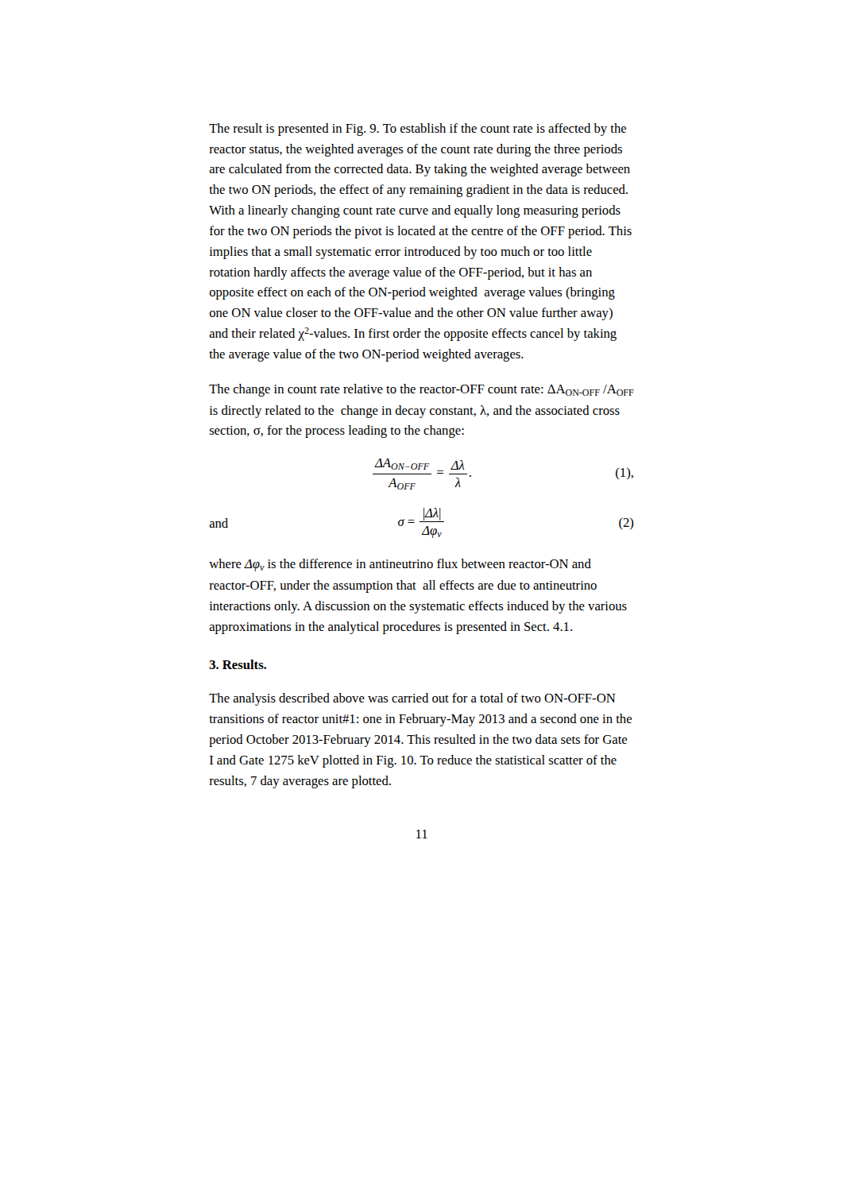The result is presented in Fig. 9. To establish if the count rate is affected by the reactor status, the weighted averages of the count rate during the three periods are calculated from the corrected data. By taking the weighted average between the two ON periods, the effect of any remaining gradient in the data is reduced. With a linearly changing count rate curve and equally long measuring periods for the two ON periods the pivot is located at the centre of the OFF period. This implies that a small systematic error introduced by too much or too little rotation hardly affects the average value of the OFF-period, but it has an opposite effect on each of the ON-period weighted average values (bringing one ON value closer to the OFF-value and the other ON value further away) and their related χ2-values. In first order the opposite effects cancel by taking the average value of the two ON-period weighted averages.
The change in count rate relative to the reactor-OFF count rate: ΔAON-OFF /AOFF is directly related to the change in decay constant, λ, and the associated cross section, σ, for the process leading to the change:
ΔAON−OFF AOFF = Δλ λ.
(1),
and
σ = |Δλ|Δφν
(2)
where Δφν is the difference in antineutrino flux between reactor-ON and reactor-OFF, under the assumption that all effects are due to antineutrino interactions only. A discussion on the systematic effects induced by the various approximations in the analytical procedures is presented in Sect. 4.1.
3. Results.
The analysis described above was carried out for a total of two ON-OFF-ON transitions of reactor unit#1: one in February-May 2013 and a second one in the period October 2013-February 2014. This resulted in the two data sets for Gate I and Gate 1275 keV plotted in Fig. 10. To reduce the statistical scatter of the results, 7 day averages are plotted.
11